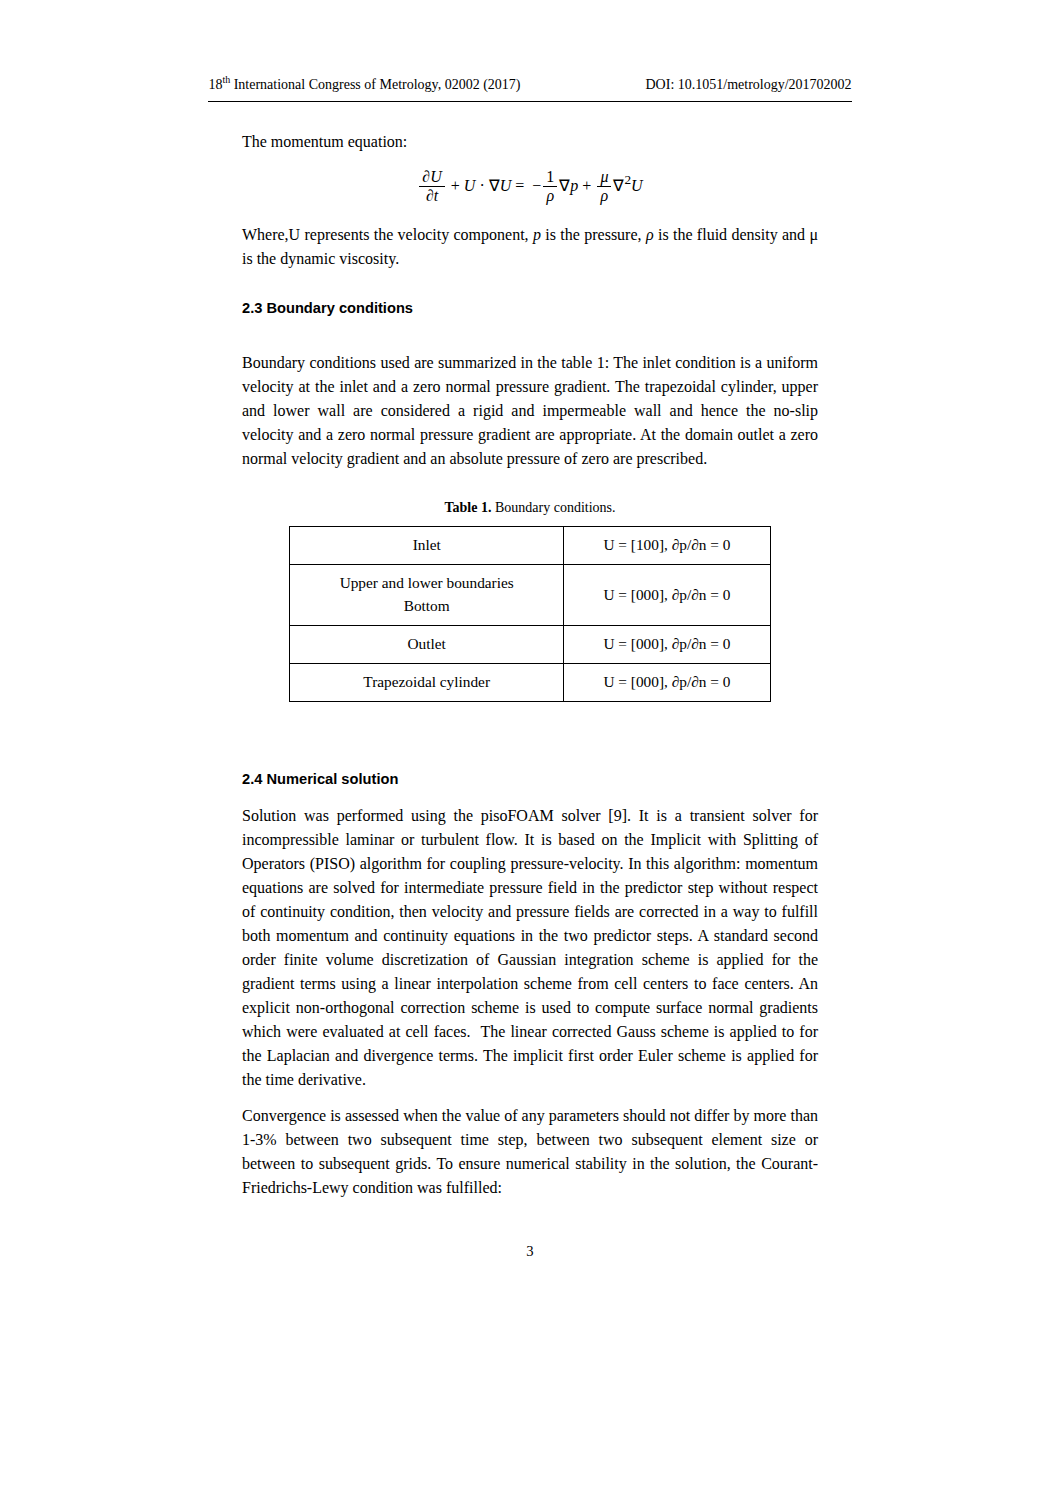18th International Congress of Metrology, 02002 (2017)
DOI: 10.1051/metrology/201702002
The momentum equation:
∂U∂t + U · ∇U = −1 ρ∇p + μρ∇2U
Where,U represents the velocity component, p is the pressure, ρ is the fluid density and μ is the dynamic viscosity.
2.3 Boundary conditions
Boundary conditions used are summarized in the table 1: The inlet condition is a uniform velocity at the inlet and a zero normal pressure gradient. The trapezoidal cylinder, upper and lower wall are considered a rigid and impermeable wall and hence the no-slip velocity and a zero normal pressure gradient are appropriate. At the domain outlet a zero normal velocity gradient and an absolute pressure of zero are prescribed.
Table 1. Boundary conditions.
| Inlet | U = [100], ∂p/∂n = 0 |
| Upper and lower boundaries Bottom | U = [000], ∂p/∂n = 0 |
| Outlet | U = [000], ∂p/∂n = 0 |
| Trapezoidal cylinder | U = [000], ∂p/∂n = 0 |
2.4 Numerical solution
Solution was performed using the pisoFOAM solver [9]. It is a transient solver for incompressible laminar or turbulent flow. It is based on the Implicit with Splitting of Operators (PISO) algorithm for coupling pressure-velocity. In this algorithm: momentum equations are solved for intermediate pressure field in the predictor step without respect of continuity condition, then velocity and pressure fields are corrected in a way to fulfill both momentum and continuity equations in the two predictor steps. A standard second order finite volume discretization of Gaussian integration scheme is applied for the gradient terms using a linear interpolation scheme from cell centers to face centers. An explicit non-orthogonal correction scheme is used to compute surface normal gradients which were evaluated at cell faces. The linear corrected Gauss scheme is applied to for the Laplacian and divergence terms. The implicit first order Euler scheme is applied for the time derivative.
Convergence is assessed when the value of any parameters should not differ by more than 1-3% between two subsequent time step, between two subsequent element size or between to subsequent grids. To ensure numerical stability in the solution, the Courant-Friedrichs-Lewy condition was fulfilled:
3